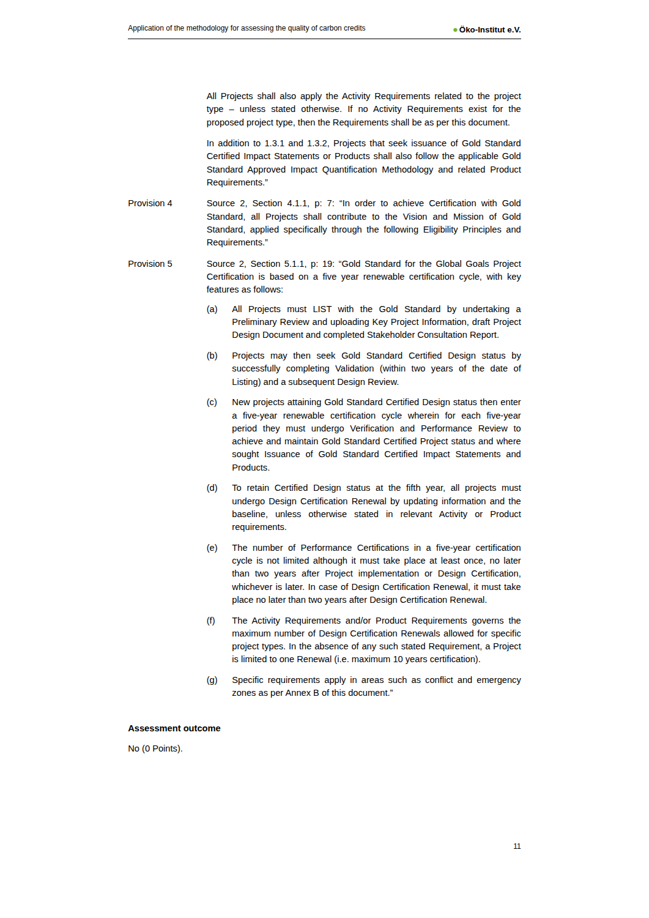Application of the methodology for assessing the quality of carbon credits
●Öko-Institut e.V.
All Projects shall also apply the Activity Requirements related to the project type – unless stated otherwise. If no Activity Requirements exist for the proposed project type, then the Requirements shall be as per this document.
In addition to 1.3.1 and 1.3.2, Projects that seek issuance of Gold Standard Certified Impact Statements or Products shall also follow the applicable Gold Standard Approved Impact Quantification Methodology and related Product Requirements.”
Provision 4
Source 2, Section 4.1.1, p: 7: “In order to achieve Certification with Gold Standard, all Projects shall contribute to the Vision and Mission of Gold Standard, applied specifically through the following Eligibility Principles and Requirements.”
Provision 5
Source 2, Section 5.1.1, p: 19: “Gold Standard for the Global Goals Project Certification is based on a five year renewable certification cycle, with key features as follows:
(a) All Projects must LIST with the Gold Standard by undertaking a Preliminary Review and uploading Key Project Information, draft Project Design Document and completed Stakeholder Consultation Report.
(b) Projects may then seek Gold Standard Certified Design status by successfully completing Validation (within two years of the date of Listing) and a subsequent Design Review.
(c) New projects attaining Gold Standard Certified Design status then enter a five-year renewable certification cycle wherein for each five-year period they must undergo Verification and Performance Review to achieve and maintain Gold Standard Certified Project status and where sought Issuance of Gold Standard Certified Impact Statements and Products.
(d) To retain Certified Design status at the fifth year, all projects must undergo Design Certification Renewal by updating information and the baseline, unless otherwise stated in relevant Activity or Product requirements.
(e) The number of Performance Certifications in a five-year certification cycle is not limited although it must take place at least once, no later than two years after Project implementation or Design Certification, whichever is later. In case of Design Certification Renewal, it must take place no later than two years after Design Certification Renewal.
(f) The Activity Requirements and/or Product Requirements governs the maximum number of Design Certification Renewals allowed for specific project types. In the absence of any such stated Requirement, a Project is limited to one Renewal (i.e. maximum 10 years certification).
(g) Specific requirements apply in areas such as conflict and emergency zones as per Annex B of this document.”
Assessment outcome
No (0 Points).
11